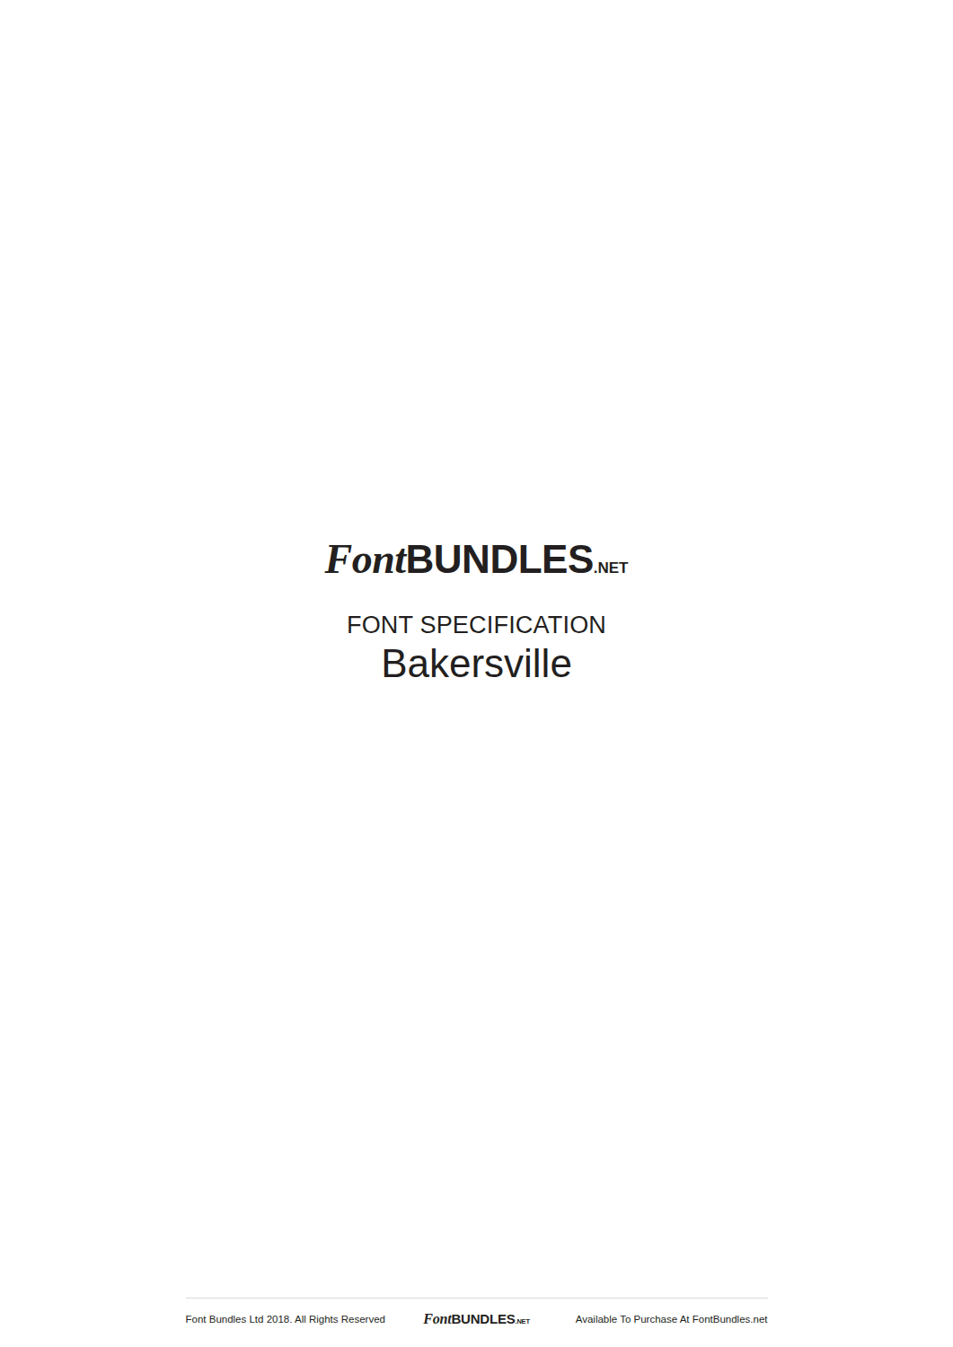Font BUNDLES.NET
FONT SPECIFICATION
Bakersville
Font Bundles Ltd 2018. All Rights Reserved Font BUNDLES.NET Available To Purchase At FontBundles.net